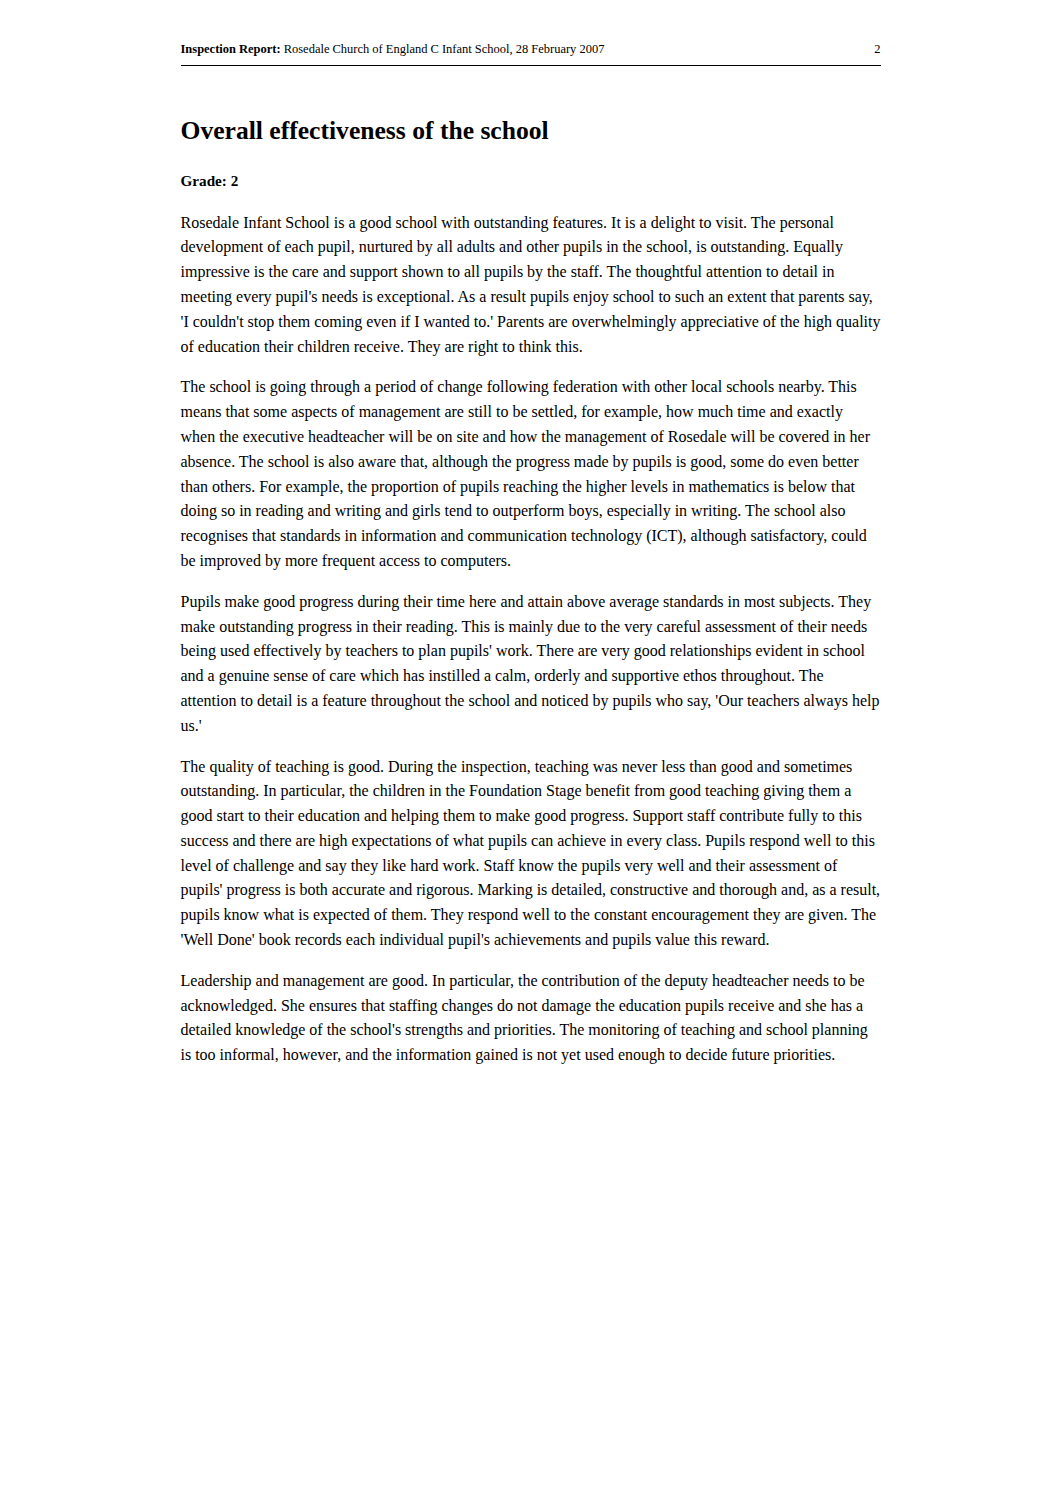Inspection Report: Rosedale Church of England C Infant School, 28 February 2007
2
Overall effectiveness of the school
Grade: 2
Rosedale Infant School is a good school with outstanding features. It is a delight to visit. The personal development of each pupil, nurtured by all adults and other pupils in the school, is outstanding. Equally impressive is the care and support shown to all pupils by the staff. The thoughtful attention to detail in meeting every pupil's needs is exceptional. As a result pupils enjoy school to such an extent that parents say, 'I couldn't stop them coming even if I wanted to.' Parents are overwhelmingly appreciative of the high quality of education their children receive. They are right to think this.
The school is going through a period of change following federation with other local schools nearby. This means that some aspects of management are still to be settled, for example, how much time and exactly when the executive headteacher will be on site and how the management of Rosedale will be covered in her absence. The school is also aware that, although the progress made by pupils is good, some do even better than others. For example, the proportion of pupils reaching the higher levels in mathematics is below that doing so in reading and writing and girls tend to outperform boys, especially in writing. The school also recognises that standards in information and communication technology (ICT), although satisfactory, could be improved by more frequent access to computers.
Pupils make good progress during their time here and attain above average standards in most subjects. They make outstanding progress in their reading. This is mainly due to the very careful assessment of their needs being used effectively by teachers to plan pupils' work. There are very good relationships evident in school and a genuine sense of care which has instilled a calm, orderly and supportive ethos throughout. The attention to detail is a feature throughout the school and noticed by pupils who say, 'Our teachers always help us.'
The quality of teaching is good. During the inspection, teaching was never less than good and sometimes outstanding. In particular, the children in the Foundation Stage benefit from good teaching giving them a good start to their education and helping them to make good progress. Support staff contribute fully to this success and there are high expectations of what pupils can achieve in every class. Pupils respond well to this level of challenge and say they like hard work. Staff know the pupils very well and their assessment of pupils' progress is both accurate and rigorous. Marking is detailed, constructive and thorough and, as a result, pupils know what is expected of them. They respond well to the constant encouragement they are given. The 'Well Done' book records each individual pupil's achievements and pupils value this reward.
Leadership and management are good. In particular, the contribution of the deputy headteacher needs to be acknowledged. She ensures that staffing changes do not damage the education pupils receive and she has a detailed knowledge of the school's strengths and priorities. The monitoring of teaching and school planning is too informal, however, and the information gained is not yet used enough to decide future priorities.